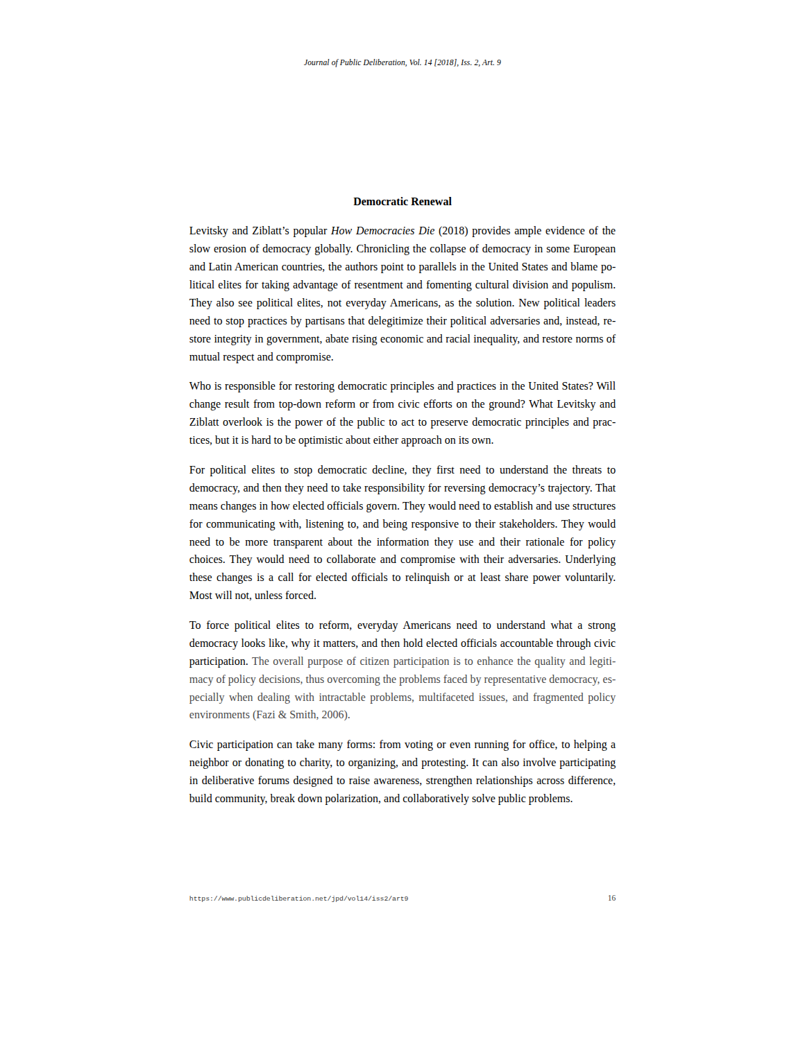Journal of Public Deliberation, Vol. 14 [2018], Iss. 2, Art. 9
Democratic Renewal
Levitsky and Ziblatt’s popular How Democracies Die (2018) provides ample evidence of the slow erosion of democracy globally. Chronicling the collapse of democracy in some European and Latin American countries, the authors point to parallels in the United States and blame political elites for taking advantage of resentment and fomenting cultural division and populism. They also see political elites, not everyday Americans, as the solution. New political leaders need to stop practices by partisans that delegitimize their political adversaries and, instead, restore integrity in government, abate rising economic and racial inequality, and restore norms of mutual respect and compromise.
Who is responsible for restoring democratic principles and practices in the United States? Will change result from top-down reform or from civic efforts on the ground? What Levitsky and Ziblatt overlook is the power of the public to act to preserve democratic principles and practices, but it is hard to be optimistic about either approach on its own.
For political elites to stop democratic decline, they first need to understand the threats to democracy, and then they need to take responsibility for reversing democracy’s trajectory. That means changes in how elected officials govern. They would need to establish and use structures for communicating with, listening to, and being responsive to their stakeholders. They would need to be more transparent about the information they use and their rationale for policy choices. They would need to collaborate and compromise with their adversaries. Underlying these changes is a call for elected officials to relinquish or at least share power voluntarily. Most will not, unless forced.
To force political elites to reform, everyday Americans need to understand what a strong democracy looks like, why it matters, and then hold elected officials accountable through civic participation. The overall purpose of citizen participation is to enhance the quality and legitimacy of policy decisions, thus overcoming the problems faced by representative democracy, especially when dealing with intractable problems, multifaceted issues, and fragmented policy environments (Fazi & Smith, 2006).
Civic participation can take many forms: from voting or even running for office, to helping a neighbor or donating to charity, to organizing, and protesting. It can also involve participating in deliberative forums designed to raise awareness, strengthen relationships across difference, build community, break down polarization, and collaboratively solve public problems.
https://www.publicdeliberation.net/jpd/vol14/iss2/art9 16